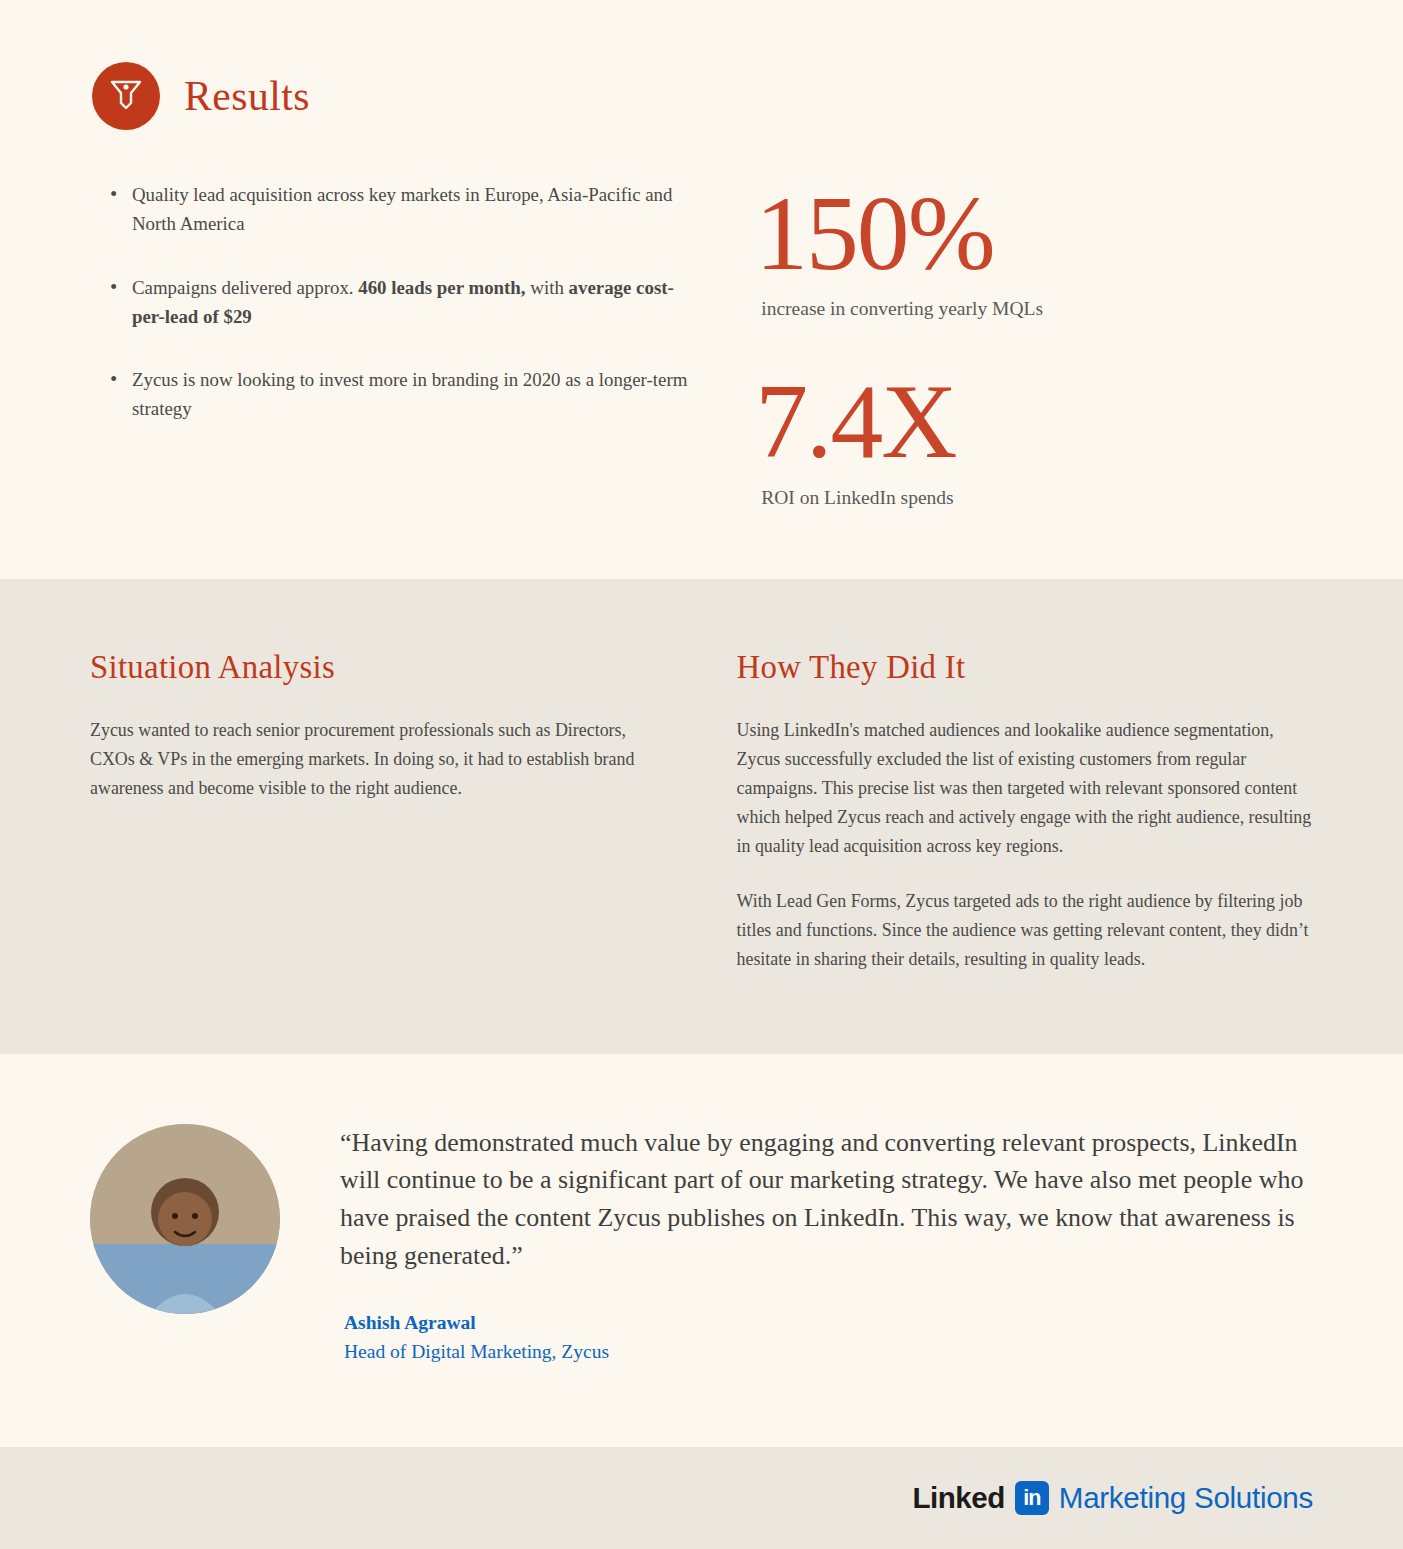Results
Quality lead acquisition across key markets in Europe, Asia-Pacific and North America
Campaigns delivered approx. 460 leads per month, with average cost-per-lead of $29
Zycus is now looking to invest more in branding in 2020 as a longer-term strategy
150%
increase in converting yearly MQLs
7.4X
ROI on LinkedIn spends
Situation Analysis
Zycus wanted to reach senior procurement professionals such as Directors, CXOs & VPs in the emerging markets. In doing so, it had to establish brand awareness and become visible to the right audience.
How They Did It
Using LinkedIn's matched audiences and lookalike audience segmentation, Zycus successfully excluded the list of existing customers from regular campaigns. This precise list was then targeted with relevant sponsored content which helped Zycus reach and actively engage with the right audience, resulting in quality lead acquisition across key regions.
With Lead Gen Forms, Zycus targeted ads to the right audience by filtering job titles and functions. Since the audience was getting relevant content, they didn’t hesitate in sharing their details, resulting in quality leads.
“Having demonstrated much value by engaging and converting relevant prospects, LinkedIn will continue to be a significant part of our marketing strategy. We have also met people who have praised the content Zycus publishes on LinkedIn. This way, we know that awareness is being generated.”
Ashish Agrawal
Head of Digital Marketing, Zycus
Linked in Marketing Solutions